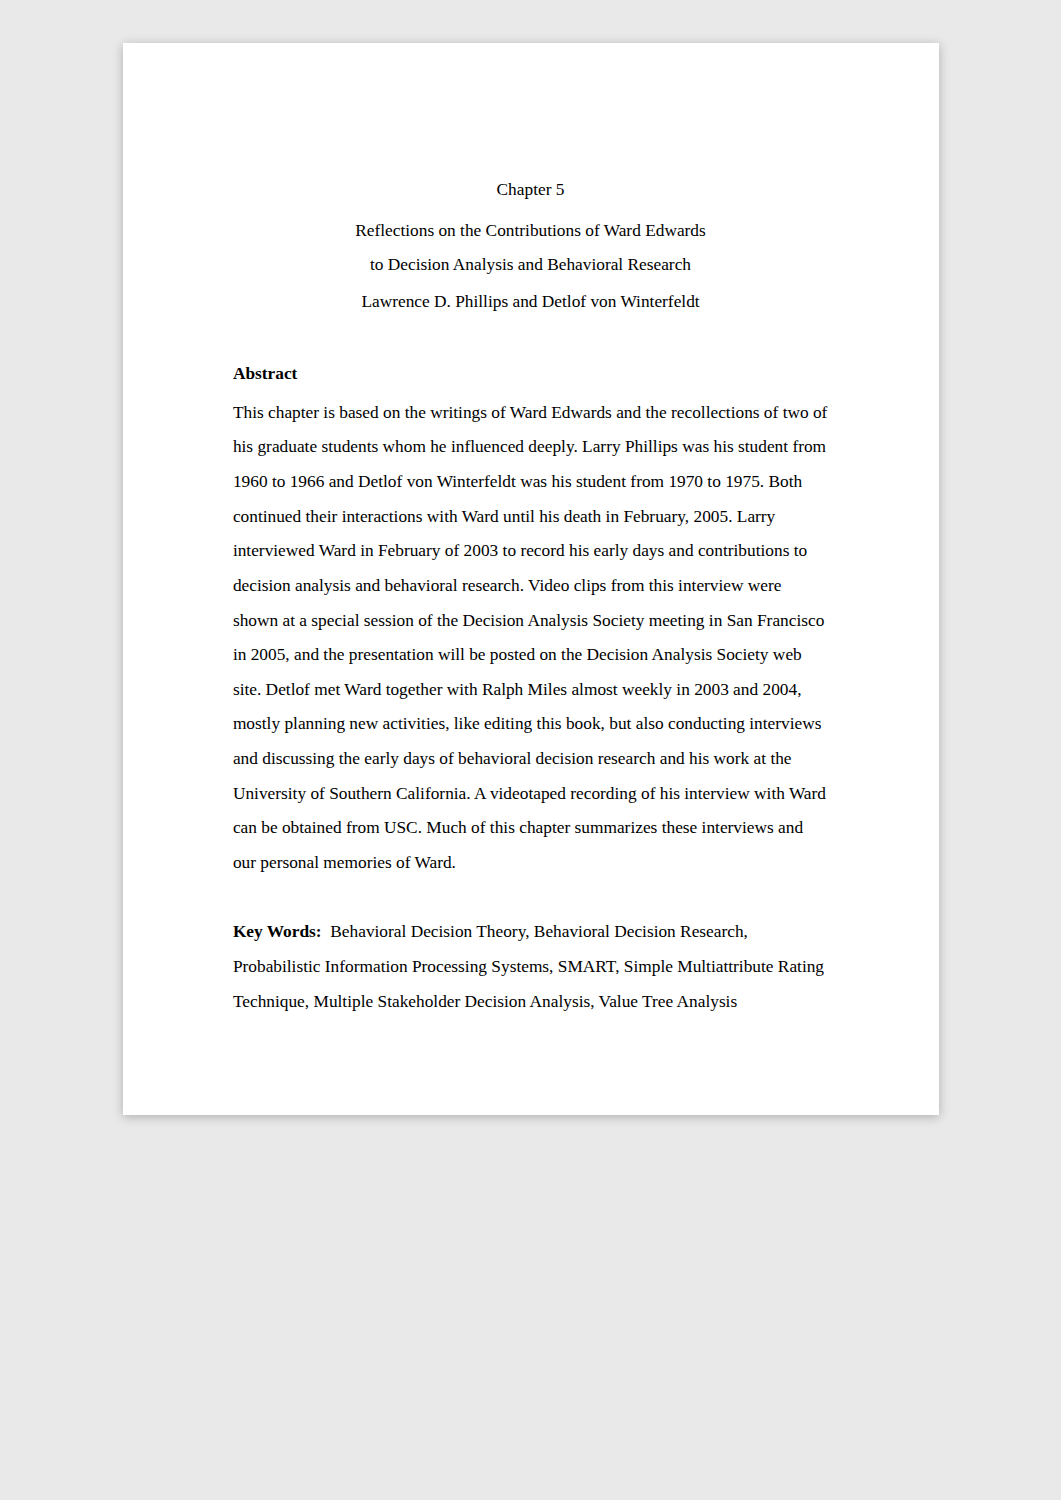Chapter 5
Reflections on the Contributions of Ward Edwards
to Decision Analysis and Behavioral Research
Lawrence D. Phillips and Detlof von Winterfeldt
Abstract
This chapter is based on the writings of Ward Edwards and the recollections of two of his graduate students whom he influenced deeply. Larry Phillips was his student from 1960 to 1966 and Detlof von Winterfeldt was his student from 1970 to 1975. Both continued their interactions with Ward until his death in February, 2005. Larry interviewed Ward in February of 2003 to record his early days and contributions to decision analysis and behavioral research. Video clips from this interview were shown at a special session of the Decision Analysis Society meeting in San Francisco in 2005, and the presentation will be posted on the Decision Analysis Society web site. Detlof met Ward together with Ralph Miles almost weekly in 2003 and 2004, mostly planning new activities, like editing this book, but also conducting interviews and discussing the early days of behavioral decision research and his work at the University of Southern California. A videotaped recording of his interview with Ward can be obtained from USC. Much of this chapter summarizes these interviews and our personal memories of Ward.
Key Words: Behavioral Decision Theory, Behavioral Decision Research, Probabilistic Information Processing Systems, SMART, Simple Multiattribute Rating Technique, Multiple Stakeholder Decision Analysis, Value Tree Analysis